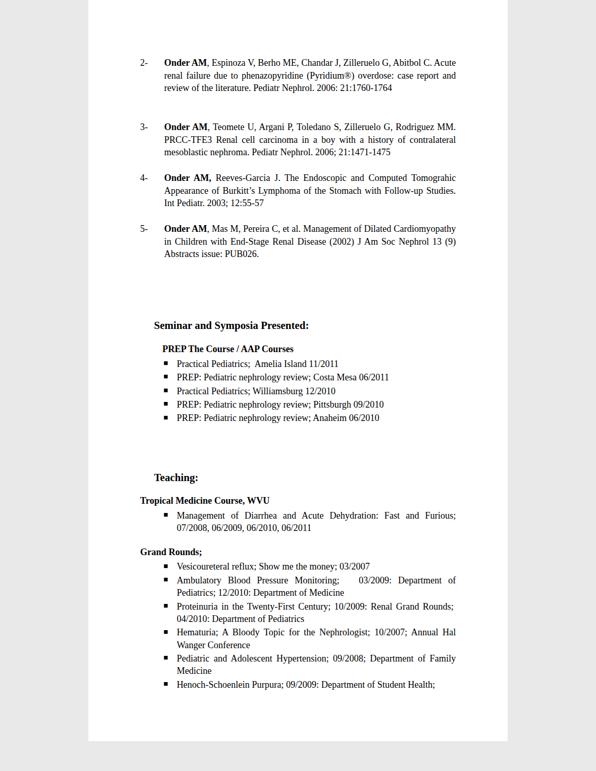2- Onder AM, Espinoza V, Berho ME, Chandar J, Zilleruelo G, Abitbol C. Acute renal failure due to phenazopyridine (Pyridium®) overdose: case report and review of the literature. Pediatr Nephrol. 2006: 21:1760-1764
3- Onder AM, Teomete U, Argani P, Toledano S, Zilleruelo G, Rodriguez MM. PRCC-TFE3 Renal cell carcinoma in a boy with a history of contralateral mesoblastic nephroma. Pediatr Nephrol. 2006; 21:1471-1475
4- Onder AM, Reeves-Garcia J. The Endoscopic and Computed Tomograhic Appearance of Burkitt’s Lymphoma of the Stomach with Follow-up Studies. Int Pediatr. 2003; 12:55-57
5- Onder AM, Mas M, Pereira C, et al. Management of Dilated Cardiomyopathy in Children with End-Stage Renal Disease (2002) J Am Soc Nephrol 13 (9) Abstracts issue: PUB026.
Seminar and Symposia Presented:
PREP The Course / AAP Courses
Practical Pediatrics; Amelia Island 11/2011
PREP: Pediatric nephrology review; Costa Mesa 06/2011
Practical Pediatrics; Williamsburg 12/2010
PREP: Pediatric nephrology review; Pittsburgh 09/2010
PREP: Pediatric nephrology review; Anaheim 06/2010
Teaching:
Tropical Medicine Course, WVU
Management of Diarrhea and Acute Dehydration: Fast and Furious; 07/2008, 06/2009, 06/2010, 06/2011
Grand Rounds;
Vesicoureteral reflux; Show me the money; 03/2007
Ambulatory Blood Pressure Monitoring; 03/2009: Department of Pediatrics; 12/2010: Department of Medicine
Proteinuria in the Twenty-First Century; 10/2009: Renal Grand Rounds; 04/2010: Department of Pediatrics
Hematuria; A Bloody Topic for the Nephrologist; 10/2007; Annual Hal Wanger Conference
Pediatric and Adolescent Hypertension; 09/2008; Department of Family Medicine
Henoch-Schoenlein Purpura; 09/2009: Department of Student Health;